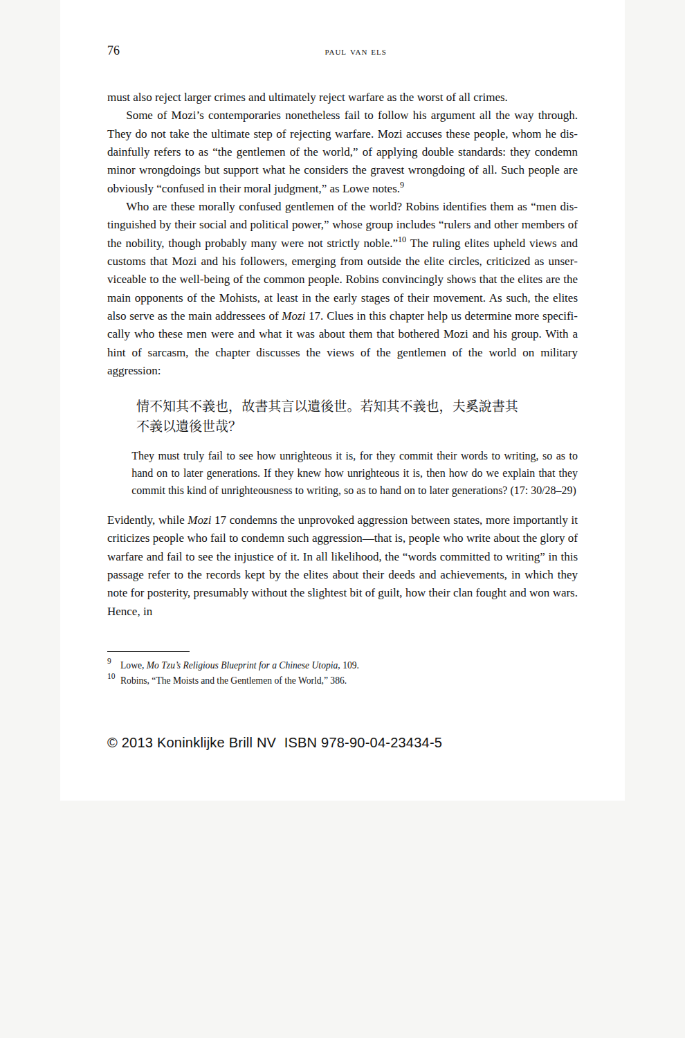76 paul van els
must also reject larger crimes and ultimately reject warfare as the worst of all crimes.
Some of Mozi’s contemporaries nonetheless fail to follow his argument all the way through. They do not take the ultimate step of rejecting warfare. Mozi accuses these people, whom he disdainfully refers to as “the gentlemen of the world,” of applying double standards: they condemn minor wrongdoings but support what he considers the gravest wrongdoing of all. Such people are obviously “confused in their moral judgment,” as Lowe notes.9
Who are these morally confused gentlemen of the world? Robins identifies them as “men distinguished by their social and political power,” whose group includes “rulers and other members of the nobility, though probably many were not strictly noble.”10 The ruling elites upheld views and customs that Mozi and his followers, emerging from outside the elite circles, criticized as unserviceable to the well-being of the common people. Robins convincingly shows that the elites are the main opponents of the Mohists, at least in the early stages of their movement. As such, the elites also serve as the main addressees of Mozi 17. Clues in this chapter help us determine more specifically who these men were and what it was about them that bothered Mozi and his group. With a hint of sarcasm, the chapter discusses the views of the gentlemen of the world on military aggression:
情不知其不義也，故書其言以遺後世。若知其不義也，夫奚說書其
不義以遺後世哉？
They must truly fail to see how unrighteous it is, for they commit their words to writing, so as to hand on to later generations. If they knew how unrighteous it is, then how do we explain that they commit this kind of unrighteousness to writing, so as to hand on to later generations? (17: 30/28–29)
Evidently, while Mozi 17 condemns the unprovoked aggression between states, more importantly it criticizes people who fail to condemn such aggression—that is, people who write about the glory of warfare and fail to see the injustice of it. In all likelihood, the “words committed to writing” in this passage refer to the records kept by the elites about their deeds and achievements, in which they note for posterity, presumably without the slightest bit of guilt, how their clan fought and won wars. Hence, in
9 Lowe, Mo Tzu’s Religious Blueprint for a Chinese Utopia, 109.
10 Robins, “The Moists and the Gentlemen of the World,” 386.
© 2013 Koninklijke Brill NV ISBN 978-90-04-23434-5